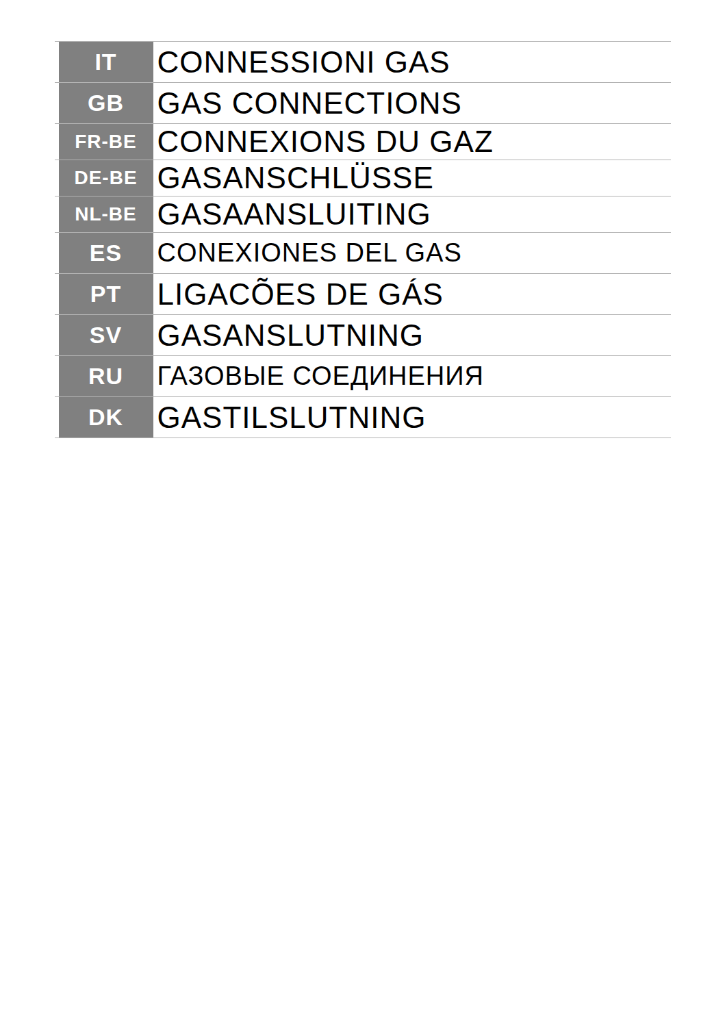| IT | CONNESSIONI GAS |
| GB | GAS CONNECTIONS |
| FR-BE | CONNEXIONS DU GAZ |
| DE-BE | GASANSCHLÜSSE |
| NL-BE | GASAANSLUITING |
| ES | CONEXIONES DEL GAS |
| PT | LIGACÕES DE GÁS |
| SV | GASANSLUTNING |
| RU | ГАЗОВЫЕ СОЕДИНЕНИЯ |
| DK | GASTILSLUTNING |